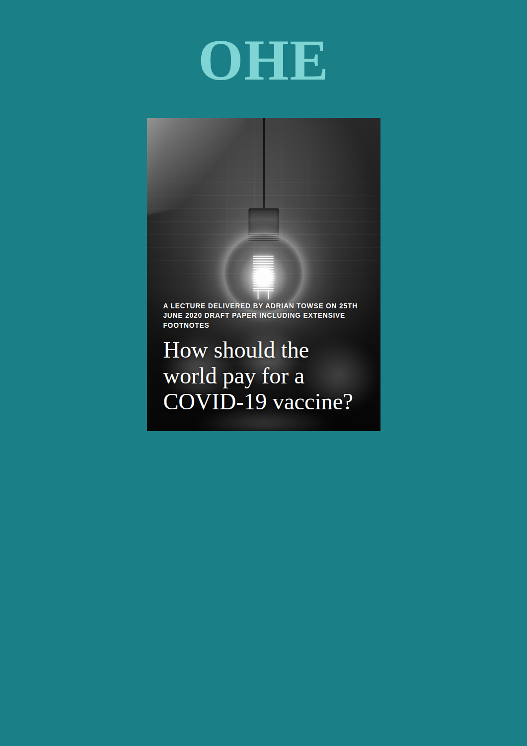OHE
A lecture delivered by Adrian Towse on 25th June 2020 draft paper including extensive footnotes
How should the world pay for a COVID-19 vaccine?